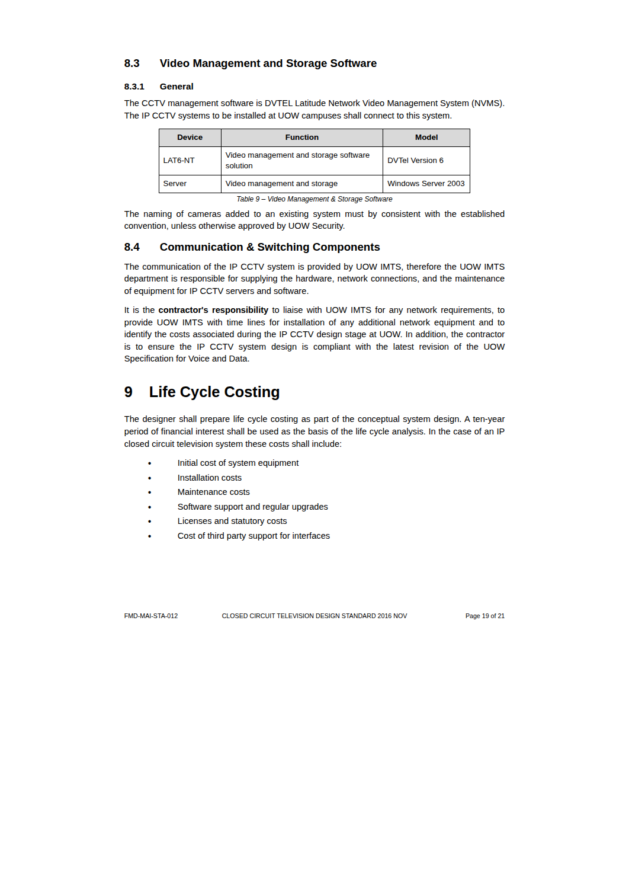8.3 Video Management and Storage Software
8.3.1 General
The CCTV management software is DVTEL Latitude Network Video Management System (NVMS). The IP CCTV systems to be installed at UOW campuses shall connect to this system.
| Device | Function | Model |
| --- | --- | --- |
| LAT6-NT | Video management and storage software solution | DVTel Version 6 |
| Server | Video management and storage | Windows Server 2003 |
Table 9 – Video Management & Storage Software
The naming of cameras added to an existing system must by consistent with the established convention, unless otherwise approved by UOW Security.
8.4 Communication & Switching Components
The communication of the IP CCTV system is provided by UOW IMTS, therefore the UOW IMTS department is responsible for supplying the hardware, network connections, and the maintenance of equipment for IP CCTV servers and software.
It is the contractor's responsibility to liaise with UOW IMTS for any network requirements, to provide UOW IMTS with time lines for installation of any additional network equipment and to identify the costs associated during the IP CCTV design stage at UOW. In addition, the contractor is to ensure the IP CCTV system design is compliant with the latest revision of the UOW Specification for Voice and Data.
9 Life Cycle Costing
The designer shall prepare life cycle costing as part of the conceptual system design. A ten-year period of financial interest shall be used as the basis of the life cycle analysis. In the case of an IP closed circuit television system these costs shall include:
Initial cost of system equipment
Installation costs
Maintenance costs
Software support and regular upgrades
Licenses and statutory costs
Cost of third party support for interfaces
FMD-MAI-STA-012
CLOSED CIRCUIT TELEVISION DESIGN STANDARD 2016 NOV
Page 19 of 21